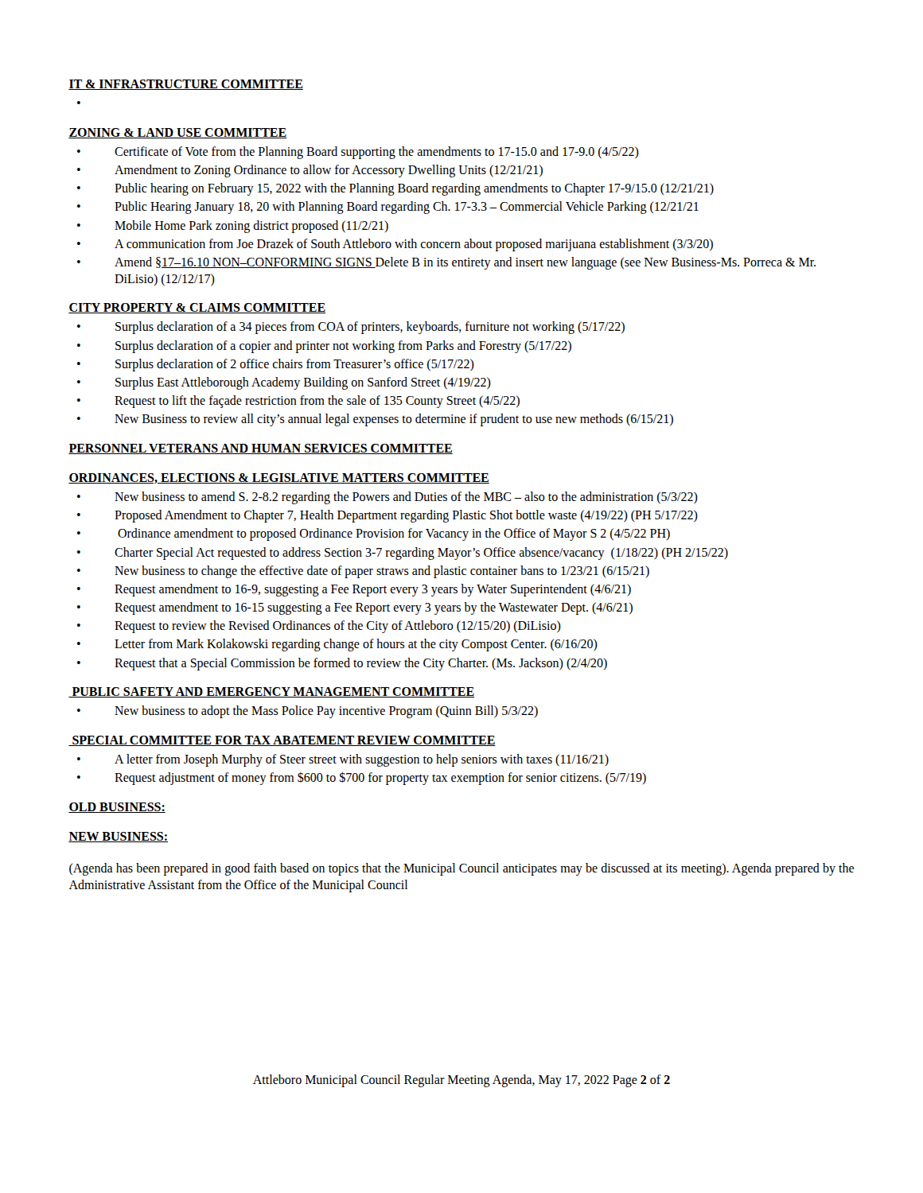IT & Infrastructure Committee
Zoning & Land Use Committee
Certificate of Vote from the Planning Board supporting the amendments to 17-15.0 and 17-9.0 (4/5/22)
Amendment to Zoning Ordinance to allow for Accessory Dwelling Units (12/21/21)
Public hearing on February 15, 2022 with the Planning Board regarding amendments to Chapter 17-9/15.0 (12/21/21)
Public Hearing January 18, 20 with Planning Board regarding Ch. 17-3.3 – Commercial Vehicle Parking (12/21/21
Mobile Home Park zoning district proposed (11/2/21)
A communication from Joe Drazek of South Attleboro with concern about proposed marijuana establishment (3/3/20)
Amend §17–16.10 NON–CONFORMING SIGNS Delete B in its entirety and insert new language (see New Business-Ms. Porreca & Mr. DiLisio) (12/12/17)
City Property & Claims Committee
Surplus declaration of a 34 pieces from COA of printers, keyboards, furniture not working (5/17/22)
Surplus declaration of a copier and printer not working from Parks and Forestry (5/17/22)
Surplus declaration of 2 office chairs from Treasurer’s office (5/17/22)
Surplus East Attleborough Academy Building on Sanford Street (4/19/22)
Request to lift the façade restriction from the sale of 135 County Street (4/5/22)
New Business to review all city’s annual legal expenses to determine if prudent to use new methods (6/15/21)
Personnel Veterans and Human Services Committee
Ordinances, Elections & Legislative Matters Committee
New business to amend S. 2-8.2 regarding the Powers and Duties of the MBC – also to the administration (5/3/22)
Proposed Amendment to Chapter 7, Health Department regarding Plastic Shot bottle waste (4/19/22) (PH 5/17/22)
Ordinance amendment to proposed Ordinance Provision for Vacancy in the Office of Mayor S 2 (4/5/22 PH)
Charter Special Act requested to address Section 3-7 regarding Mayor’s Office absence/vacancy (1/18/22) (PH 2/15/22)
New business to change the effective date of paper straws and plastic container bans to 1/23/21 (6/15/21)
Request amendment to 16-9, suggesting a Fee Report every 3 years by Water Superintendent (4/6/21)
Request amendment to 16-15 suggesting a Fee Report every 3 years by the Wastewater Dept. (4/6/21)
Request to review the Revised Ordinances of the City of Attleboro (12/15/20) (DiLisio)
Letter from Mark Kolakowski regarding change of hours at the city Compost Center. (6/16/20)
Request that a Special Commission be formed to review the City Charter. (Ms. Jackson) (2/4/20)
Public Safety and Emergency Management Committee
New business to adopt the Mass Police Pay incentive Program (Quinn Bill) 5/3/22)
Special Committee for Tax Abatement Review Committee
A letter from Joseph Murphy of Steer street with suggestion to help seniors with taxes (11/16/21)
Request adjustment of money from $600 to $700 for property tax exemption for senior citizens. (5/7/19)
OLD BUSINESS:
NEW BUSINESS:
(Agenda has been prepared in good faith based on topics that the Municipal Council anticipates may be discussed at its meeting). Agenda prepared by the Administrative Assistant from the Office of the Municipal Council
Attleboro Municipal Council Regular Meeting Agenda, May 17, 2022 Page 2 of 2